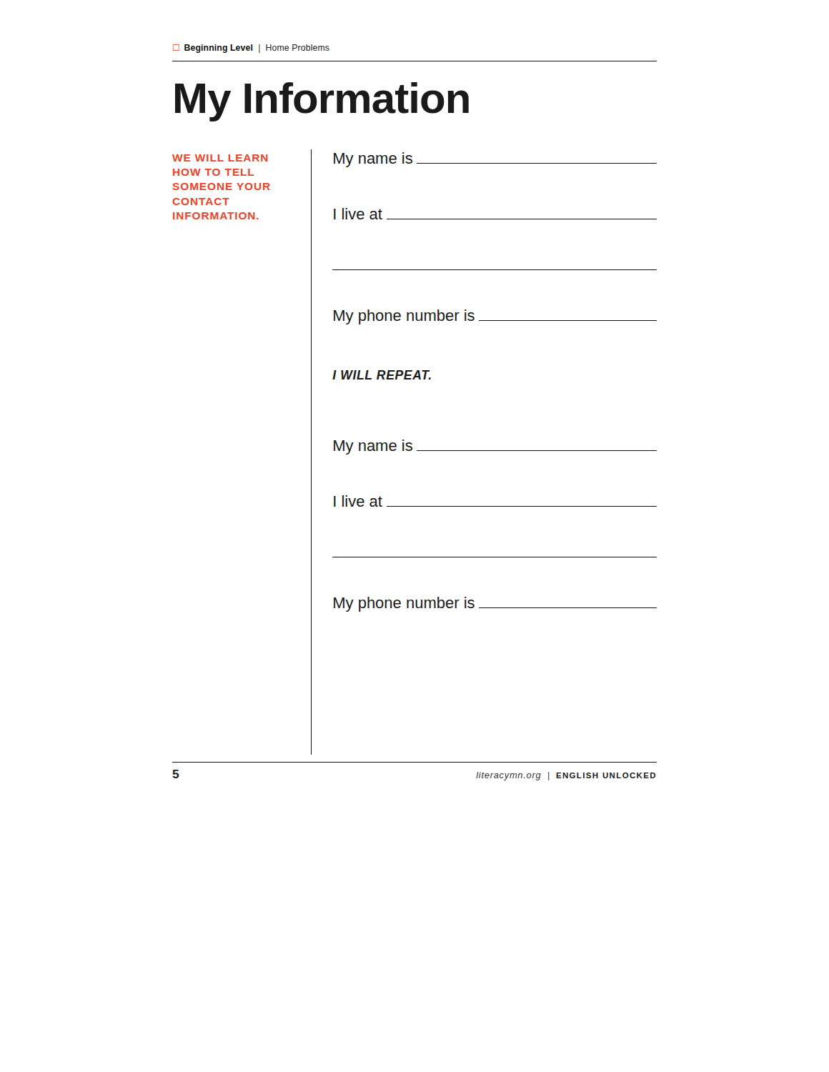☐ Beginning Level | Home Problems
My Information
We will learn how to tell someone your contact information.
My name is
I live at
My phone number is
I will repeat.
My name is
I live at
My phone number is
5 literacymn.org | English Unlocked